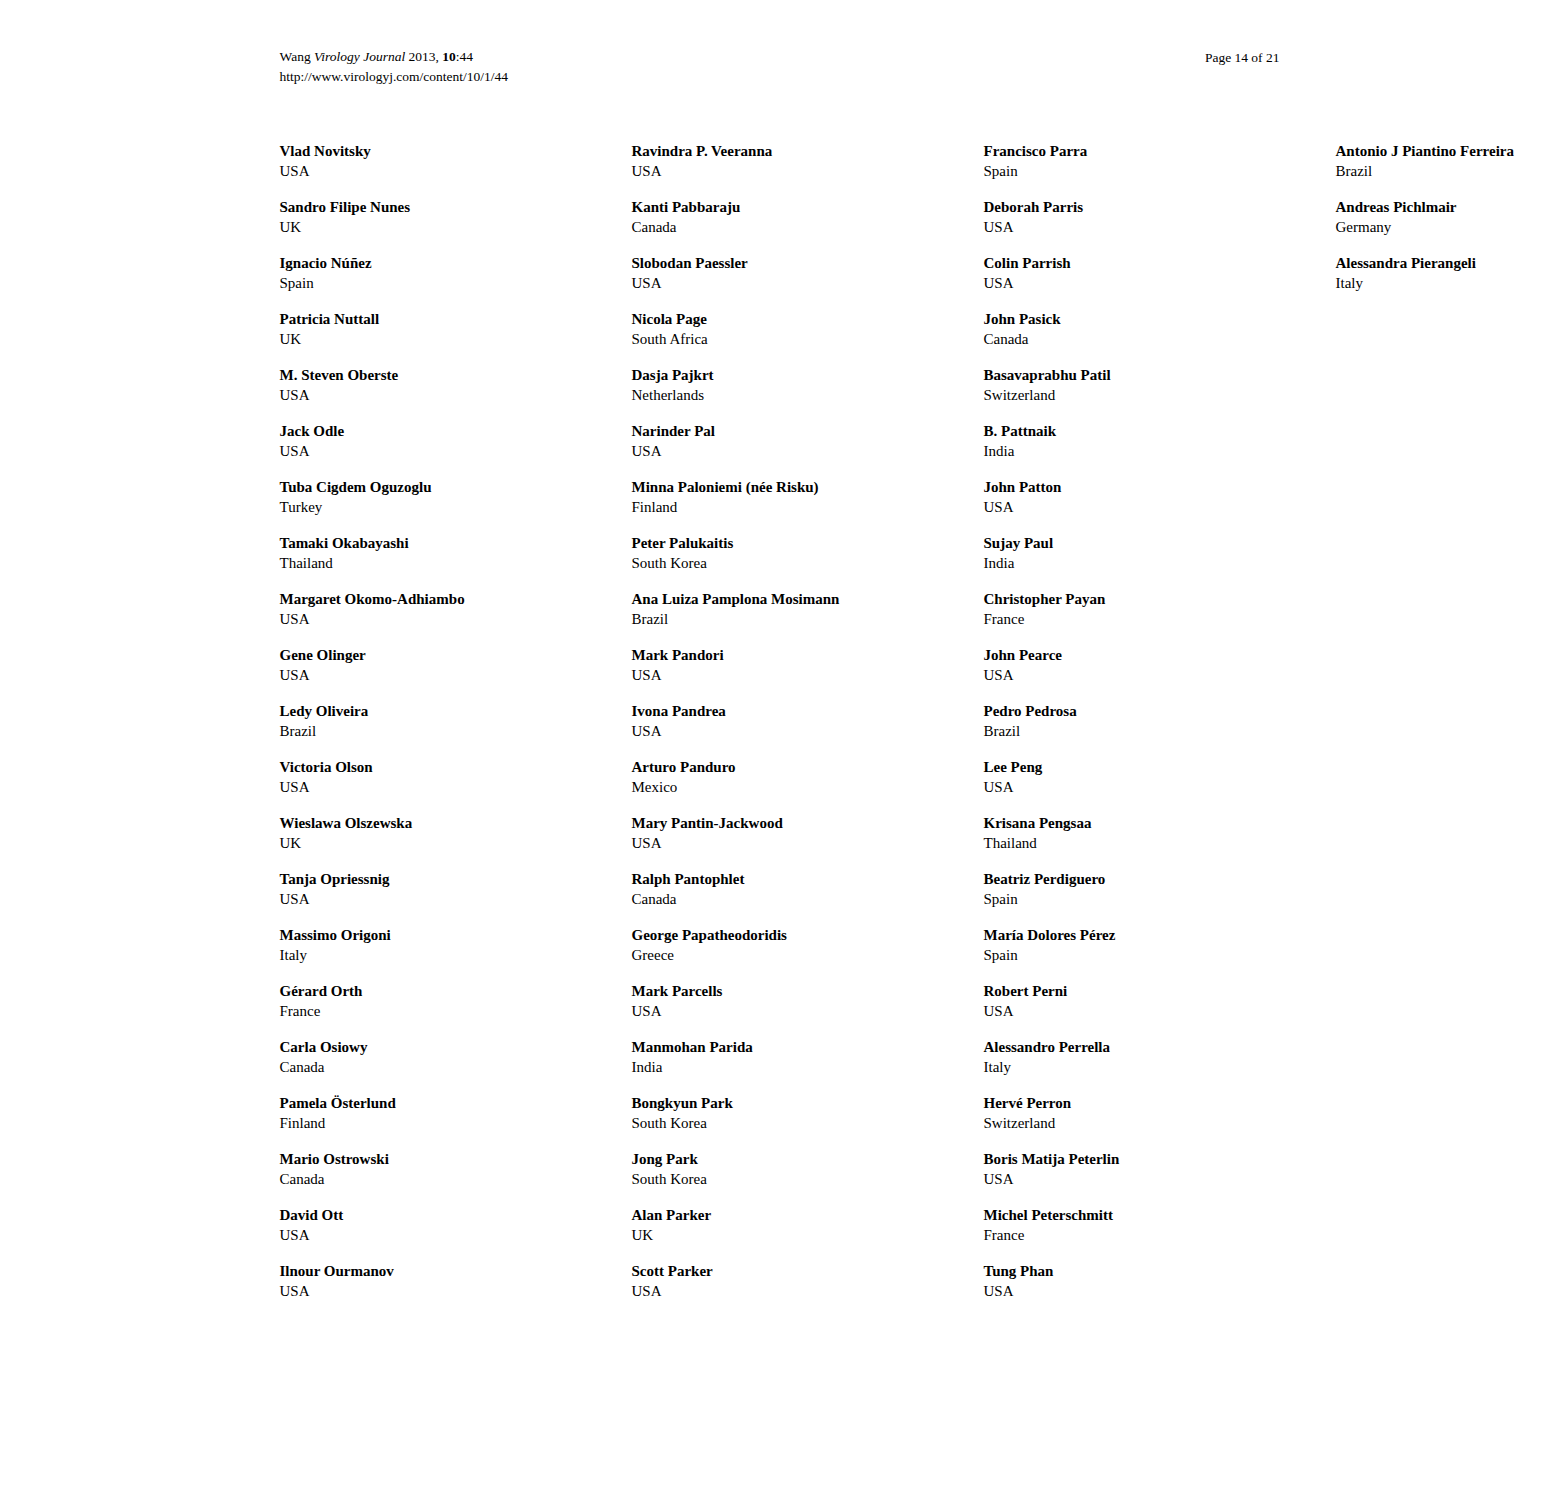Wang Virology Journal 2013, 10:44
http://www.virologyj.com/content/10/1/44
Page 14 of 21
Vlad Novitsky
USA
Sandro Filipe Nunes
UK
Ignacio Núñez
Spain
Patricia Nuttall
UK
M. Steven Oberste
USA
Jack Odle
USA
Tuba Cigdem Oguzoglu
Turkey
Tamaki Okabayashi
Thailand
Margaret Okomo-Adhiambo
USA
Gene Olinger
USA
Ledy Oliveira
Brazil
Victoria Olson
USA
Wieslawa Olszewska
UK
Tanja Opriessnig
USA
Massimo Origoni
Italy
Gérard Orth
France
Carla Osiowy
Canada
Pamela Österlund
Finland
Mario Ostrowski
Canada
David Ott
USA
Ilnour Ourmanov
USA
Ravindra P. Veeranna
USA
Kanti Pabbaraju
Canada
Slobodan Paessler
USA
Nicola Page
South Africa
Dasja Pajkrt
Netherlands
Narinder Pal
USA
Minna Paloniemi (née Risku)
Finland
Peter Palukaitis
South Korea
Ana Luiza Pamplona Mosimann
Brazil
Mark Pandori
USA
Ivona Pandrea
USA
Arturo Panduro
Mexico
Mary Pantin-Jackwood
USA
Ralph Pantophlet
Canada
George Papatheodoridis
Greece
Mark Parcells
USA
Manmohan Parida
India
Bongkyun Park
South Korea
Jong Park
South Korea
Alan Parker
UK
Scott Parker
USA
Francisco Parra
Spain
Deborah Parris
USA
Colin Parrish
USA
John Pasick
Canada
Basavaprabhu Patil
Switzerland
B. Pattnaik
India
John Patton
USA
Sujay Paul
India
Christopher Payan
France
John Pearce
USA
Pedro Pedrosa
Brazil
Lee Peng
USA
Krisana Pengsaa
Thailand
Beatriz Perdiguero
Spain
María Dolores Pérez
Spain
Robert Perni
USA
Alessandro Perrella
Italy
Hervé Perron
Switzerland
Boris Matija Peterlin
USA
Michel Peterschmitt
France
Tung Phan
USA
Antonio J Piantino Ferreira
Brazil
Andreas Pichlmair
Germany
Alessandra Pierangeli
Italy